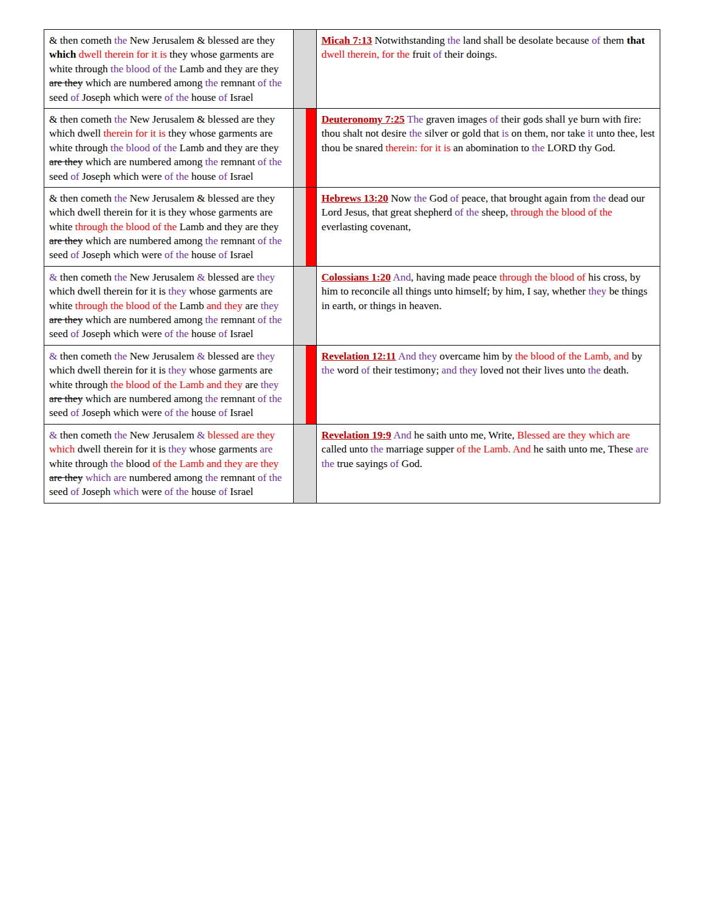| & then cometh the New Jerusalem & blessed are they which dwell therein for it is they whose garments are white through the blood of the Lamb and they are they are they which are numbered among the remnant of the seed of Joseph which were of the house of Israel | | Micah 7:13 Notwithstanding the land shall be desolate because of them that dwell therein, for the fruit of their doings. |
| & then cometh the New Jerusalem & blessed are they which dwell therein for it is they whose garments are white through the blood of the Lamb and they are they are they which are numbered among the remnant of the seed of Joseph which were of the house of Israel | | Deuteronomy 7:25 The graven images of their gods shall ye burn with fire: thou shalt not desire the silver or gold that is on them, nor take it unto thee, lest thou be snared therein: for it is an abomination to the LORD thy God. |
| & then cometh the New Jerusalem & blessed are they which dwell therein for it is they whose garments are white through the blood of the Lamb and they are they are they which are numbered among the remnant of the seed of Joseph which were of the house of Israel | | Hebrews 13:20 Now the God of peace, that brought again from the dead our Lord Jesus, that great shepherd of the sheep, through the blood of the everlasting covenant, |
| & then cometh the New Jerusalem & blessed are they which dwell therein for it is they whose garments are white through the blood of the Lamb and they are they are they which are numbered among the remnant of the seed of Joseph which were of the house of Israel | | Colossians 1:20 And , having made peace through the blood of his cross, by him to reconcile all things unto himself; by him, I say, whether they be things in earth, or things in heaven. |
| & then cometh the New Jerusalem & blessed are they which dwell therein for it is they whose garments are white through the blood of the Lamb and they are they are they which are numbered among the remnant of the seed of Joseph which were of the house of Israel | | Revelation 12:11 And they overcame him by the blood of the Lamb, and by the word of their testimony; and they loved not their lives unto the death. |
| & then cometh the New Jerusalem & blessed are they which dwell therein for it is they whose garments are white through the blood of the Lamb and they are they are they which are numbered among the remnant of the seed of Joseph which were of the house of Israel | | Revelation 19:9 And he saith unto me, Write, Blessed are they which are called unto the marriage supper of the Lamb. And he saith unto me, These are the true sayings of God. |